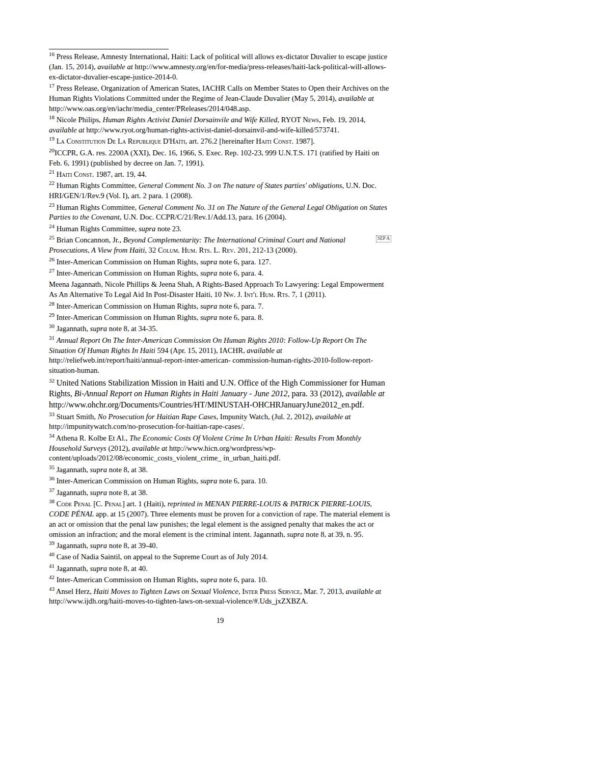16 Press Release, Amnesty International, Haiti: Lack of political will allows ex-dictator Duvalier to escape justice (Jan. 15, 2014), available at http://www.amnesty.org/en/for-media/press-releases/haiti-lack-political-will-allows-ex-dictator-duvalier-escape-justice-2014-0.
17 Press Release, Organization of American States, IACHR Calls on Member States to Open their Archives on the Human Rights Violations Committed under the Regime of Jean-Claude Duvalier (May 5, 2014), available at http://www.oas.org/en/iachr/media_center/PReleases/2014/048.asp.
18 Nicole Philips, Human Rights Activist Daniel Dorsainvile and Wife Killed, RYOT News, Feb. 19, 2014, available at http://www.ryot.org/human-rights-activist-daniel-dorsainvil-and-wife-killed/573741.
19 La Constitution De La Republique D'Haïti, art. 276.2 [hereinafter Haiti Const. 1987].
20ICCPR, G.A. res. 2200A (XXI), Dec. 16, 1966, S. Exec. Rep. 102-23, 999 U.N.T.S. 171 (ratified by Haiti on Feb. 6, 1991) (published by decree on Jan. 7, 1991).
21 Haiti Const. 1987, art. 19, 44.
22 Human Rights Committee, General Comment No. 3 on The nature of States parties' obligations, U.N. Doc. HRI/GEN/1/Rev.9 (Vol. I), art. 2 para. 1 (2008).
23 Human Rights Committee, General Comment No. 31 on The Nature of the General Legal Obligation on States Parties to the Covenant, U.N. Doc. CCPR/C/21/Rev.1/Add.13, para. 16 (2004).
24 Human Rights Committee, supra note 23.
SEP A25 Brian Concannon, Jr., Beyond Complementarity: The International Criminal Court and National Prosecutions, A View from Haiti, 32 Colum. Hum. Rts. L. Rev. 201, 212-13 (2000).
26 Inter-American Commission on Human Rights, supra note 6, para. 127.
27 Inter-American Commission on Human Rights, supra note 6, para. 4.
Meena Jagannath, Nicole Phillips & Jeena Shah, A Rights-Based Approach To Lawyering: Legal Empowerment As An Alternative To Legal Aid In Post-Disaster Haiti, 10 Nw. J. Int'l Hum. Rts. 7, 1 (2011).
28 Inter-American Commission on Human Rights, supra note 6, para. 7.
29 Inter-American Commission on Human Rights, supra note 6, para. 8.
30 Jagannath, supra note 8, at 34-35.
31 Annual Report On The Inter-American Commission On Human Rights 2010: Follow-Up Report On The Situation Of Human Rights In Haiti 594 (Apr. 15, 2011), IACHR, available at http://reliefweb.int/report/haiti/annual-report-inter-american- commission-human-rights-2010-follow-report-situation-human.
32 United Nations Stabilization Mission in Haiti and U.N. Office of the High Commissioner for Human Rights, Bi-Annual Report on Human Rights in Haiti January - June 2012, para. 33 (2012), available at http://www.ohchr.org/Documents/Countries/HT/MINUSTAH-OHCHRJanuaryJune2012_en.pdf.
33 Stuart Smith, No Prosecution for Haitian Rape Cases, Impunity Watch, (Jul. 2, 2012), available at http://impunitywatch.com/no-prosecution-for-haitian-rape-cases/.
34 Athena R. Kolbe Et Al., The Economic Costs Of Violent Crime In Urban Haiti: Results From Monthly Household Surveys (2012), available at http://www.hicn.org/wordpress/wp-content/uploads/2012/08/economic_costs_violent_crime_ in_urban_haiti.pdf.
35 Jagannath, supra note 8, at 38.
36 Inter-American Commission on Human Rights, supra note 6, para. 10.
37 Jagannath, supra note 8, at 38.
38 Code Penal [C. Penal] art. 1 (Haiti), reprinted in MENAN PIERRE-LOUIS & PATRICK PIERRE-LOUIS, CODE PÉNAL app. at 15 (2007). Three elements must be proven for a conviction of rape. The material element is an act or omission that the penal law punishes; the legal element is the assigned penalty that makes the act or omission an infraction; and the moral element is the criminal intent. Jagannath, supra note 8, at 39, n. 95.
39 Jagannath, supra note 8, at 39-40.
40 Case of Nadia Saintil, on appeal to the Supreme Court as of July 2014.
41 Jagannath, supra note 8, at 40.
42 Inter-American Commission on Human Rights, supra note 6, para. 10.
43 Ansel Herz, Haiti Moves to Tighten Laws on Sexual Violence, Inter Press Service, Mar. 7, 2013, available at http://www.ijdh.org/haiti-moves-to-tighten-laws-on-sexual-violence/#.Uds_jxZXBZA.
19